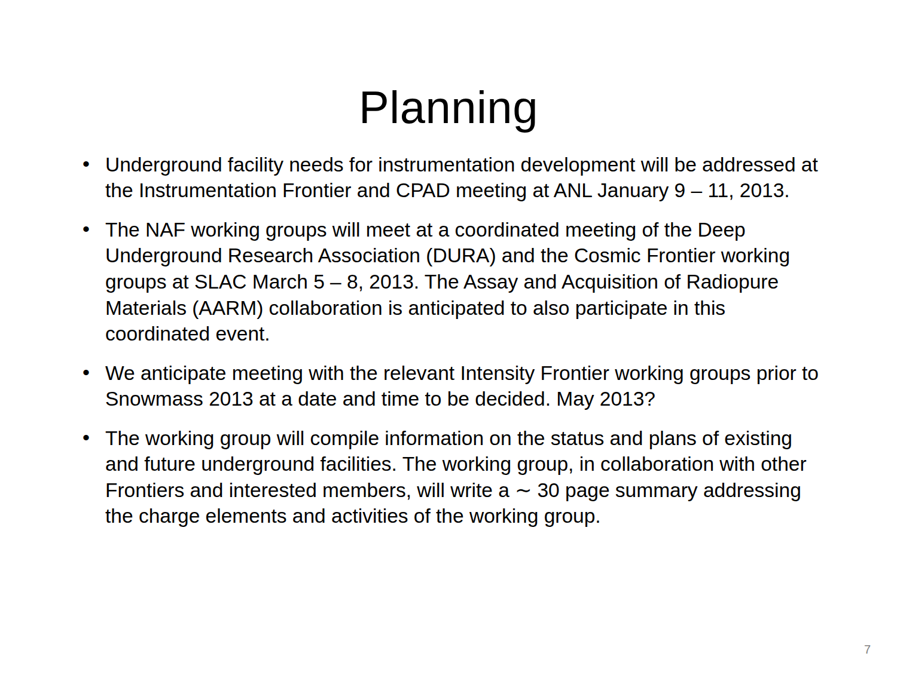Planning
Underground facility needs for instrumentation development will be addressed at the Instrumentation Frontier and CPAD meeting at ANL January 9 – 11, 2013.
The NAF working groups will meet at a coordinated meeting of the Deep Underground Research Association (DURA) and the Cosmic Frontier working groups at SLAC March 5 – 8, 2013. The Assay and Acquisition of Radiopure Materials (AARM) collaboration is anticipated to also participate in this coordinated event.
We anticipate meeting with the relevant Intensity Frontier working groups prior to Snowmass 2013 at a date and time to be decided. May 2013?
The working group will compile information on the status and plans of existing and future underground facilities. The working group, in collaboration with other Frontiers and interested members, will write a ∼ 30 page summary addressing the charge elements and activities of the working group.
7